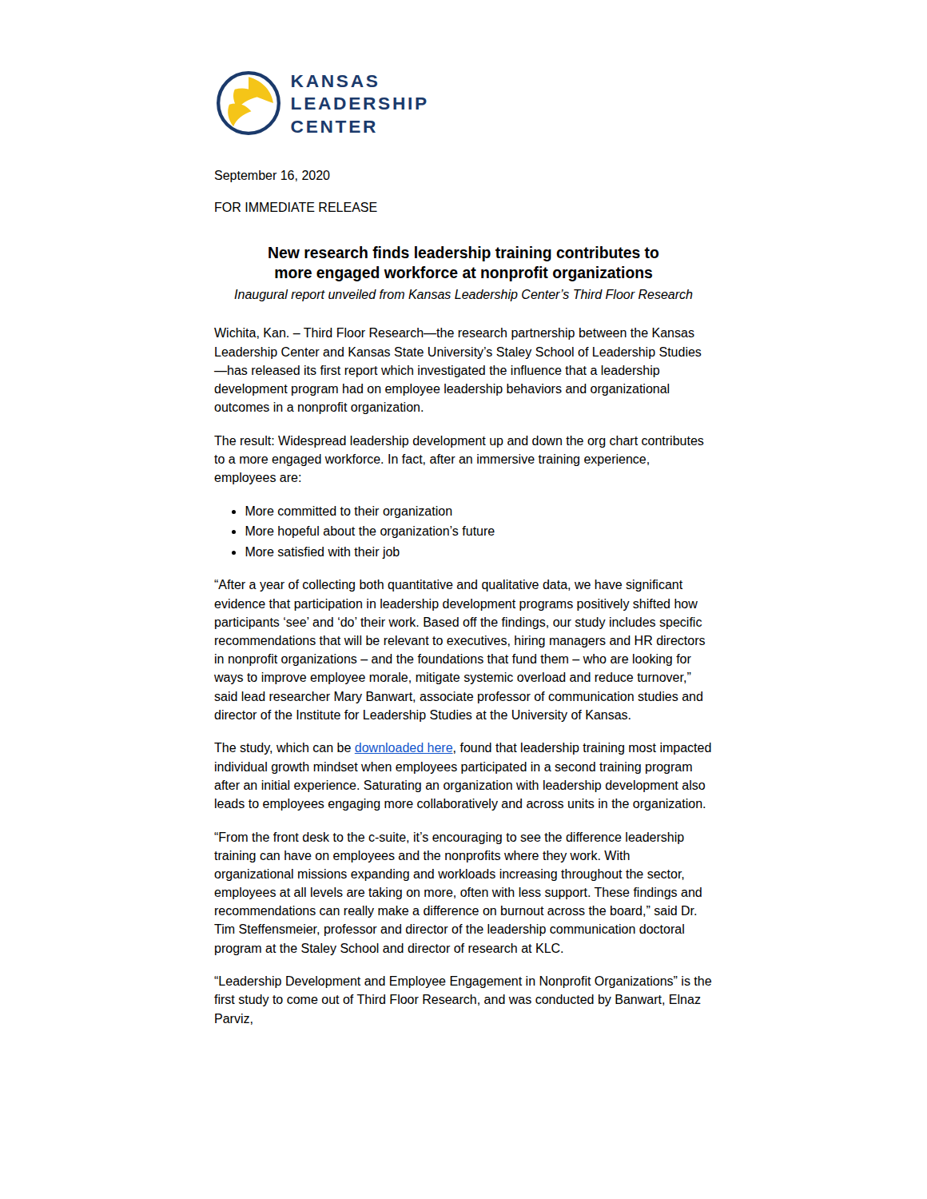KANSAS LEADERSHIP CENTER
September 16, 2020
FOR IMMEDIATE RELEASE
New research finds leadership training contributes to
more engaged workforce at nonprofit organizations
Inaugural report unveiled from Kansas Leadership Center’s Third Floor Research
Wichita, Kan. – Third Floor Research—the research partnership between the Kansas Leadership Center and Kansas State University’s Staley School of Leadership Studies—has released its first report which investigated the influence that a leadership development program had on employee leadership behaviors and organizational outcomes in a nonprofit organization.
The result: Widespread leadership development up and down the org chart contributes to a more engaged workforce. In fact, after an immersive training experience, employees are:
More committed to their organization
More hopeful about the organization’s future
More satisfied with their job
“After a year of collecting both quantitative and qualitative data, we have significant evidence that participation in leadership development programs positively shifted how participants ‘see’ and ‘do’ their work. Based off the findings, our study includes specific recommendations that will be relevant to executives, hiring managers and HR directors in nonprofit organizations – and the foundations that fund them – who are looking for ways to improve employee morale, mitigate systemic overload and reduce turnover,” said lead researcher Mary Banwart, associate professor of communication studies and director of the Institute for Leadership Studies at the University of Kansas.
The study, which can be downloaded here, found that leadership training most impacted individual growth mindset when employees participated in a second training program after an initial experience. Saturating an organization with leadership development also leads to employees engaging more collaboratively and across units in the organization.
“From the front desk to the c-suite, it’s encouraging to see the difference leadership training can have on employees and the nonprofits where they work. With organizational missions expanding and workloads increasing throughout the sector, employees at all levels are taking on more, often with less support. These findings and recommendations can really make a difference on burnout across the board,” said Dr. Tim Steffensmeier, professor and director of the leadership communication doctoral program at the Staley School and director of research at KLC.
“Leadership Development and Employee Engagement in Nonprofit Organizations” is the first study to come out of Third Floor Research, and was conducted by Banwart, Elnaz Parviz,